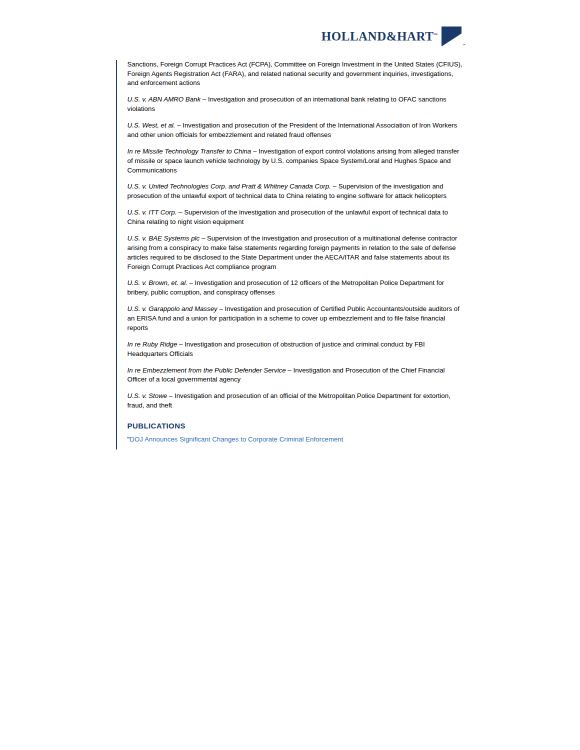HOLLAND&HART™ ™
Sanctions, Foreign Corrupt Practices Act (FCPA), Committee on Foreign Investment in the United States (CFIUS), Foreign Agents Registration Act (FARA), and related national security and government inquiries, investigations, and enforcement actions
U.S. v. ABN AMRO Bank – Investigation and prosecution of an international bank relating to OFAC sanctions violations
U.S. West, et al. – Investigation and prosecution of the President of the International Association of Iron Workers and other union officials for embezzlement and related fraud offenses
In re Missile Technology Transfer to China – Investigation of export control violations arising from alleged transfer of missile or space launch vehicle technology by U.S. companies Space System/Loral and Hughes Space and Communications
U.S. v. United Technologies Corp. and Pratt & Whitney Canada Corp. – Supervision of the investigation and prosecution of the unlawful export of technical data to China relating to engine software for attack helicopters
U.S. v. ITT Corp. – Supervision of the investigation and prosecution of the unlawful export of technical data to China relating to night vision equipment
U.S. v. BAE Systems plc – Supervision of the investigation and prosecution of a multinational defense contractor arising from a conspiracy to make false statements regarding foreign payments in relation to the sale of defense articles required to be disclosed to the State Department under the AECA/ITAR and false statements about its Foreign Corrupt Practices Act compliance program
U.S. v. Brown, et. al. – Investigation and prosecution of 12 officers of the Metropolitan Police Department for bribery, public corruption, and conspiracy offenses
U.S. v. Garappolo and Massey – Investigation and prosecution of Certified Public Accountants/outside auditors of an ERISA fund and a union for participation in a scheme to cover up embezzlement and to file false financial reports
In re Ruby Ridge – Investigation and prosecution of obstruction of justice and criminal conduct by FBI Headquarters Officials
In re Embezzlement from the Public Defender Service – Investigation and Prosecution of the Chief Financial Officer of a local governmental agency
U.S. v. Stowe – Investigation and prosecution of an official of the Metropolitan Police Department for extortion, fraud, and theft
PUBLICATIONS
"DOJ Announces Significant Changes to Corporate Criminal Enforcement